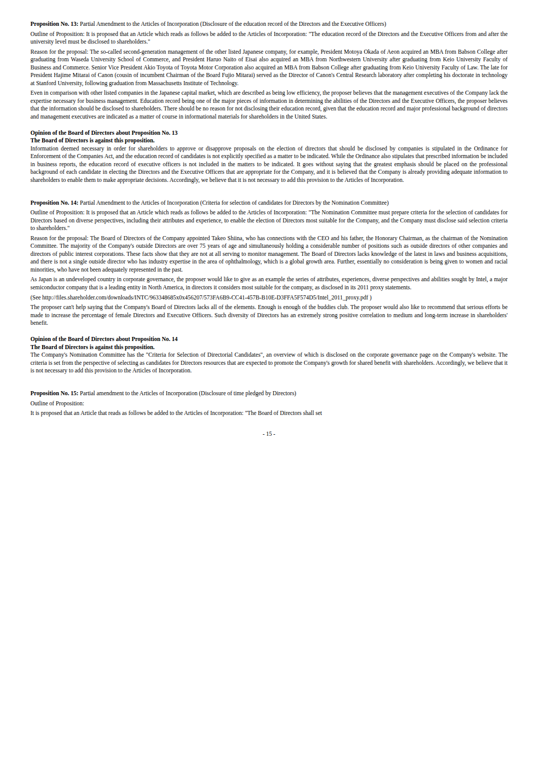Proposition No. 13: Partial Amendment to the Articles of Incorporation (Disclosure of the education record of the Directors and the Executive Officers)
Outline of Proposition: It is proposed that an Article which reads as follows be added to the Articles of Incorporation: "The education record of the Directors and the Executive Officers from and after the university level must be disclosed to shareholders."
Reason for the proposal: The so-called second-generation management of the other listed Japanese company, for example, President Motoya Okada of Aeon acquired an MBA from Babson College after graduating from Waseda University School of Commerce, and President Haruo Naito of Eisai also acquired an MBA from Northwestern University after graduating from Keio University Faculty of Business and Commerce. Senior Vice President Akio Toyota of Toyota Motor Corporation also acquired an MBA from Babson College after graduating from Keio University Faculty of Law. The late for President Hajime Mitarai of Canon (cousin of incumbent Chairman of the Board Fujio Mitarai) served as the Director of Canon's Central Research laboratory after completing his doctorate in technology at Stanford University, following graduation from Massachusetts Institute of Technology.
Even in comparison with other listed companies in the Japanese capital market, which are described as being low efficiency, the proposer believes that the management executives of the Company lack the expertise necessary for business management. Education record being one of the major pieces of information in determining the abilities of the Directors and the Executive Officers, the proposer believes that the information should be disclosed to shareholders. There should be no reason for not disclosing their education record, given that the education record and major professional background of directors and management executives are indicated as a matter of course in informational materials for shareholders in the United States.
Opinion of the Board of Directors about Proposition No. 13
The Board of Directors is against this proposition.
Information deemed necessary in order for shareholders to approve or disapprove proposals on the election of directors that should be disclosed by companies is stipulated in the Ordinance for Enforcement of the Companies Act, and the education record of candidates is not explicitly specified as a matter to be indicated. While the Ordinance also stipulates that prescribed information be included in business reports, the education record of executive officers is not included in the matters to be indicated. It goes without saying that the greatest emphasis should be placed on the professional background of each candidate in electing the Directors and the Executive Officers that are appropriate for the Company, and it is believed that the Company is already providing adequate information to shareholders to enable them to make appropriate decisions. Accordingly, we believe that it is not necessary to add this provision to the Articles of Incorporation.
Proposition No. 14: Partial Amendment to the Articles of Incorporation (Criteria for selection of candidates for Directors by the Nomination Committee)
Outline of Proposition: It is proposed that an Article which reads as follows be added to the Articles of Incorporation: "The Nomination Committee must prepare criteria for the selection of candidates for Directors based on diverse perspectives, including their attributes and experience, to enable the election of Directors most suitable for the Company, and the Company must disclose said selection criteria to shareholders."
Reason for the proposal: The Board of Directors of the Company appointed Takeo Shiina, who has connections with the CEO and his father, the Honorary Chairman, as the chairman of the Nomination Committee. The majority of the Company's outside Directors are over 75 years of age and simultaneously holding a considerable number of positions such as outside directors of other companies and directors of public interest corporations. These facts show that they are not at all serving to monitor management. The Board of Directors lacks knowledge of the latest in laws and business acquisitions, and there is not a single outside director who has industry expertise in the area of ophthalmology, which is a global growth area. Further, essentially no consideration is being given to women and racial minorities, who have not been adequately represented in the past.
As Japan is an undeveloped country in corporate governance, the proposer would like to give as an example the series of attributes, experiences, diverse perspectives and abilities sought by Intel, a major semiconductor company that is a leading entity in North America, in directors it considers most suitable for the company, as disclosed in its 2011 proxy statements.
(See http://files.shareholder.com/downloads/INTC/963348685x0x456207/573FA6B9-CC41-457B-B10E-D3FFA5F574D5/Intel_2011_proxy.pdf )
The proposer can't help saying that the Company's Board of Directors lacks all of the elements. Enough is enough of the buddies club. The proposer would also like to recommend that serious efforts be made to increase the percentage of female Directors and Executive Officers. Such diversity of Directors has an extremely strong positive correlation to medium and long-term increase in shareholders' benefit.
Opinion of the Board of Directors about Proposition No. 14
The Board of Directors is against this proposition.
The Company's Nomination Committee has the "Criteria for Selection of Directorial Candidates", an overview of which is disclosed on the corporate governance page on the Company's website. The criteria is set from the perspective of selecting as candidates for Directors resources that are expected to promote the Company's growth for shared benefit with shareholders. Accordingly, we believe that it is not necessary to add this provision to the Articles of Incorporation.
Proposition No. 15: Partial amendment to the Articles of Incorporation (Disclosure of time pledged by Directors)
Outline of Proposition:
It is proposed that an Article that reads as follows be added to the Articles of Incorporation: "The Board of Directors shall set
- 15 -